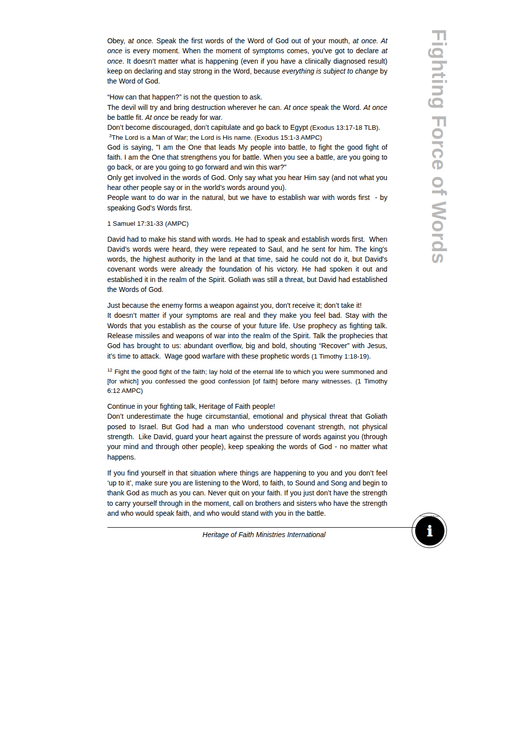Fighting Force of Words
Obey, at once. Speak the first words of the Word of God out of your mouth, at once. At once is every moment. When the moment of symptoms comes, you’ve got to declare at once. It doesn’t matter what is happening (even if you have a clinically diagnosed result) keep on declaring and stay strong in the Word, because everything is subject to change by the Word of God.
“How can that happen?” is not the question to ask.
The devil will try and bring destruction wherever he can. At once speak the Word. At once be battle fit. At once be ready for war.
Don’t become discouraged, don’t capitulate and go back to Egypt (Exodus 13:17-18 TLB).
3The Lord is a Man of War; the Lord is His name. (Exodus 15:1-3 AMPC)
God is saying, "I am the One that leads My people into battle, to fight the good fight of faith. I am the One that strengthens you for battle. When you see a battle, are you going to go back, or are you going to go forward and win this war?"
Only get involved in the words of God. Only say what you hear Him say (and not what you hear other people say or in the world's words around you).
People want to do war in the natural, but we have to establish war with words first - by speaking God’s Words first.
1 Samuel 17:31-33 (AMPC)
David had to make his stand with words. He had to speak and establish words first. When David’s words were heard, they were repeated to Saul, and he sent for him. The king's words, the highest authority in the land at that time, said he could not do it, but David's covenant words were already the foundation of his victory. He had spoken it out and established it in the realm of the Spirit. Goliath was still a threat, but David had established the Words of God.
Just because the enemy forms a weapon against you, don't receive it; don’t take it!
It doesn’t matter if your symptoms are real and they make you feel bad. Stay with the Words that you establish as the course of your future life. Use prophecy as fighting talk. Release missiles and weapons of war into the realm of the Spirit. Talk the prophecies that God has brought to us: abundant overflow, big and bold, shouting “Recover” with Jesus, it’s time to attack. Wage good warfare with these prophetic words (1 Timothy 1:18-19).
12 Fight the good fight of the faith; lay hold of the eternal life to which you were summoned and [for which] you confessed the good confession [of faith] before many witnesses. (1 Timothy 6:12 AMPC)
Continue in your fighting talk, Heritage of Faith people!
Don’t underestimate the huge circumstantial, emotional and physical threat that Goliath posed to Israel. But God had a man who understood covenant strength, not physical strength. Like David, guard your heart against the pressure of words against you (through your mind and through other people), keep speaking the words of God - no matter what happens.
If you find yourself in that situation where things are happening to you and you don’t feel ‘up to it’, make sure you are listening to the Word, to faith, to Sound and Song and begin to thank God as much as you can. Never quit on your faith. If you just don’t have the strength to carry yourself through in the moment, call on brothers and sisters who have the strength and who would speak faith, and who would stand with you in the battle.
Heritage of Faith Ministries International
Prophecy & Prayer
ℹ